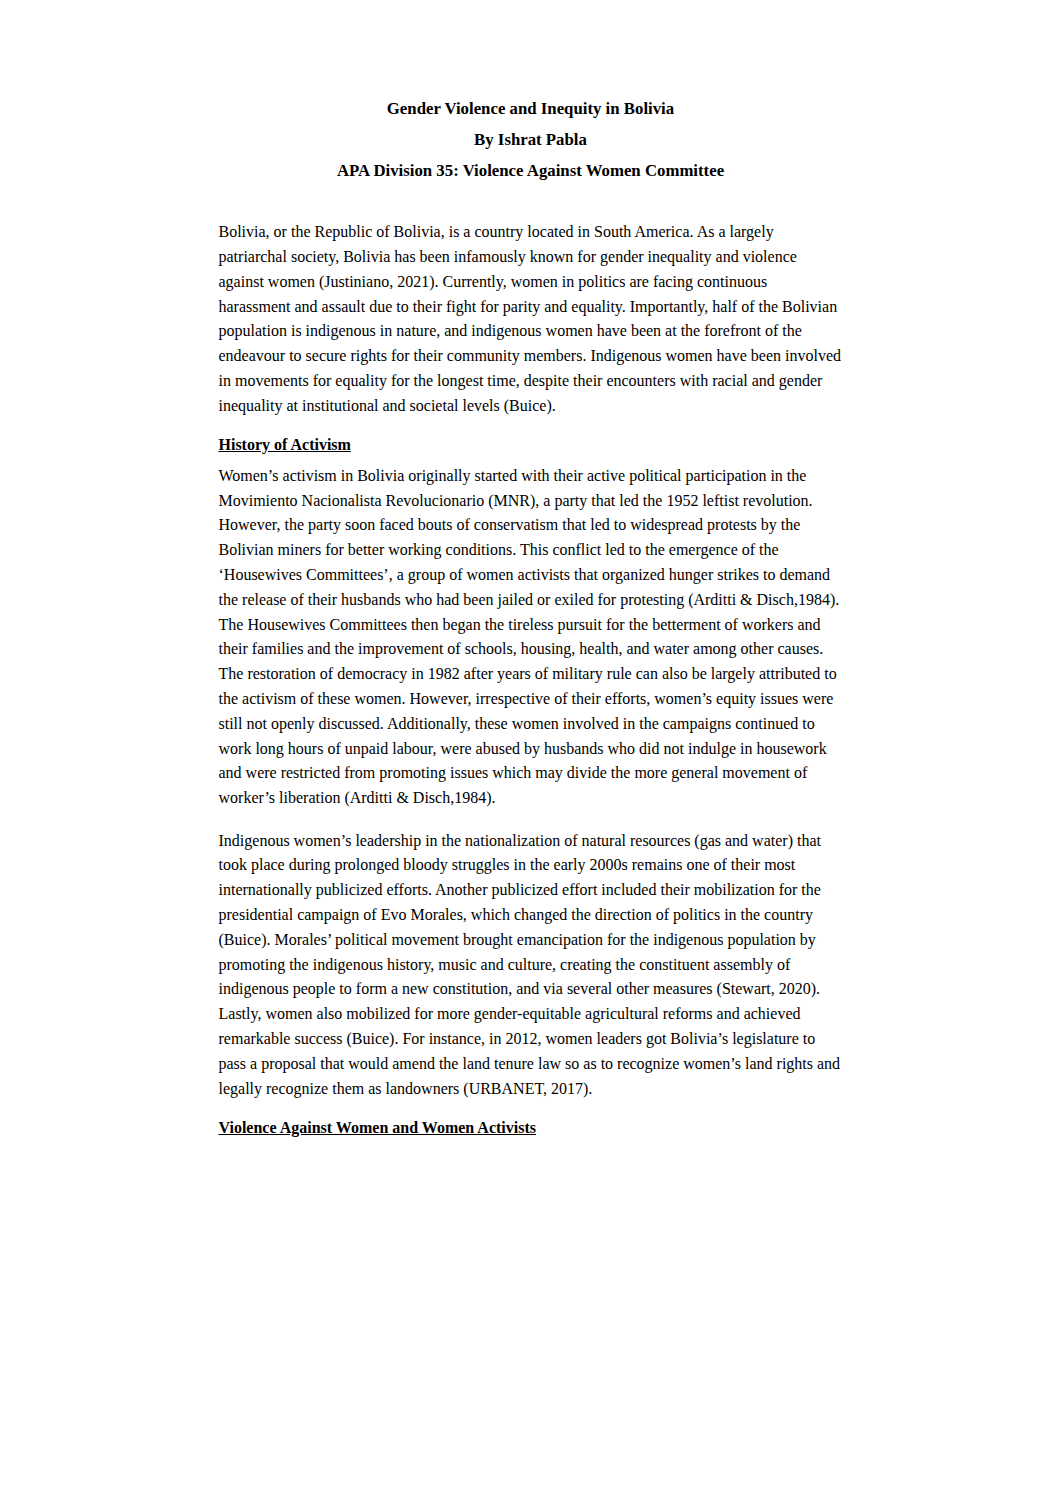Gender Violence and Inequity in Bolivia
By Ishrat Pabla
APA Division 35: Violence Against Women Committee
Bolivia, or the Republic of Bolivia, is a country located in South America. As a largely patriarchal society, Bolivia has been infamously known for gender inequality and violence against women (Justiniano, 2021). Currently, women in politics are facing continuous harassment and assault due to their fight for parity and equality. Importantly, half of the Bolivian population is indigenous in nature, and indigenous women have been at the forefront of the endeavour to secure rights for their community members. Indigenous women have been involved in movements for equality for the longest time, despite their encounters with racial and gender inequality at institutional and societal levels (Buice).
History of Activism
Women’s activism in Bolivia originally started with their active political participation in the Movimiento Nacionalista Revolucionario (MNR), a party that led the 1952 leftist revolution. However, the party soon faced bouts of conservatism that led to widespread protests by the Bolivian miners for better working conditions. This conflict led to the emergence of the ‘Housewives Committees’, a group of women activists that organized hunger strikes to demand the release of their husbands who had been jailed or exiled for protesting (Arditti & Disch,1984). The Housewives Committees then began the tireless pursuit for the betterment of workers and their families and the improvement of schools, housing, health, and water among other causes. The restoration of democracy in 1982 after years of military rule can also be largely attributed to the activism of these women. However, irrespective of their efforts, women’s equity issues were still not openly discussed. Additionally, these women involved in the campaigns continued to work long hours of unpaid labour, were abused by husbands who did not indulge in housework and were restricted from promoting issues which may divide the more general movement of worker’s liberation (Arditti & Disch,1984).
Indigenous women’s leadership in the nationalization of natural resources (gas and water) that took place during prolonged bloody struggles in the early 2000s remains one of their most internationally publicized efforts. Another publicized effort included their mobilization for the presidential campaign of Evo Morales, which changed the direction of politics in the country (Buice). Morales’ political movement brought emancipation for the indigenous population by promoting the indigenous history, music and culture, creating the constituent assembly of indigenous people to form a new constitution, and via several other measures (Stewart, 2020). Lastly, women also mobilized for more gender-equitable agricultural reforms and achieved remarkable success (Buice). For instance, in 2012, women leaders got Bolivia’s legislature to pass a proposal that would amend the land tenure law so as to recognize women’s land rights and legally recognize them as landowners (URBANET, 2017).
Violence Against Women and Women Activists